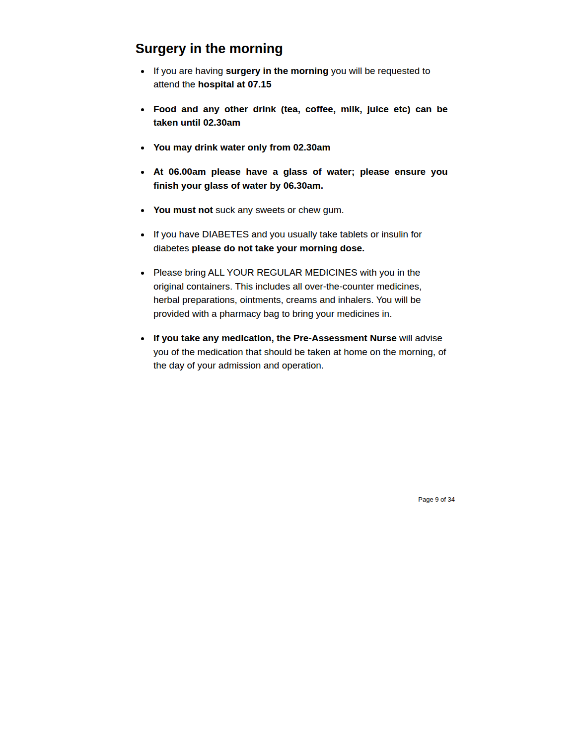Surgery in the morning
If you are having surgery in the morning you will be requested to attend the hospital at 07.15
Food and any other drink (tea, coffee, milk, juice etc) can be taken until 02.30am
You may drink water only from 02.30am
At 06.00am please have a glass of water; please ensure you finish your glass of water by 06.30am.
You must not suck any sweets or chew gum.
If you have DIABETES and you usually take tablets or insulin for diabetes please do not take your morning dose.
Please bring ALL YOUR REGULAR MEDICINES with you in the original containers. This includes all over-the-counter medicines, herbal preparations, ointments, creams and inhalers. You will be provided with a pharmacy bag to bring your medicines in.
If you take any medication, the Pre-Assessment Nurse will advise you of the medication that should be taken at home on the morning, of the day of your admission and operation.
Page 9 of 34